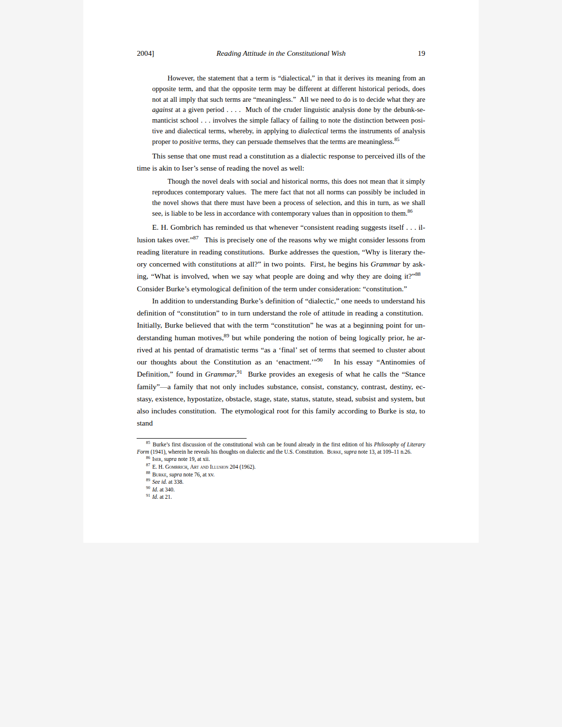2004]
Reading Attitude in the Constitutional Wish
19
However, the statement that a term is “dialectical,” in that it derives its meaning from an opposite term, and that the opposite term may be different at different historical periods, does not at all imply that such terms are “meaningless.” All we need to do is to decide what they are against at a given period . . . . Much of the cruder linguistic analysis done by the debunk-semanticist school . . . involves the simple fallacy of failing to note the distinction between positive and dialectical terms, whereby, in applying to dialectical terms the instruments of analysis proper to positive terms, they can persuade themselves that the terms are meaningless.85
This sense that one must read a constitution as a dialectic response to perceived ills of the time is akin to Iser’s sense of reading the novel as well:
Though the novel deals with social and historical norms, this does not mean that it simply reproduces contemporary values. The mere fact that not all norms can possibly be included in the novel shows that there must have been a process of selection, and this in turn, as we shall see, is liable to be less in accordance with contemporary values than in opposition to them.86
E. H. Gombrich has reminded us that whenever “consistent reading suggests itself . . . illusion takes over.”87 This is precisely one of the reasons why we might consider lessons from reading literature in reading constitutions. Burke addresses the question, “Why is literary theory concerned with constitutions at all?” in two points. First, he begins his Grammar by asking, “What is involved, when we say what people are doing and why they are doing it?”88 Consider Burke’s etymological definition of the term under consideration: “constitution.”
In addition to understanding Burke’s definition of “dialectic,” one needs to understand his definition of “constitution” to in turn understand the role of attitude in reading a constitution. Initially, Burke believed that with the term “constitution” he was at a beginning point for understanding human motives,89 but while pondering the notion of being logically prior, he arrived at his pentad of dramatistic terms “as a ‘final’ set of terms that seemed to cluster about our thoughts about the Constitution as an ‘enactment.’”90 In his essay “Antinomies of Definition,” found in Grammar,91 Burke provides an exegesis of what he calls the “Stance family”—a family that not only includes substance, consist, constancy, contrast, destiny, ecstasy, existence, hypostatize, obstacle, stage, state, status, statute, stead, subsist and system, but also includes constitution. The etymological root for this family according to Burke is sta, to stand
85 Burke’s first discussion of the constitutional wish can be found already in the first edition of his Philosophy of Literary Form (1941), wherein he reveals his thoughts on dialectic and the U.S. Constitution. Burke, supra note 13, at 109–11 n.26.
86 Iser, supra note 19, at xii.
87 E. H. Gombrich, Art and Illusion 204 (1962).
88 Burke, supra note 76, at xv.
89 See id. at 338.
90 Id. at 340.
91 Id. at 21.